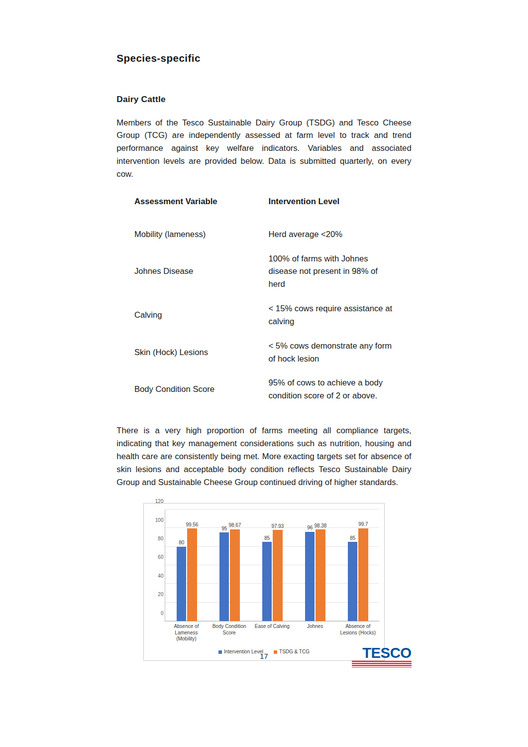Species-specific
Dairy Cattle
Members of the Tesco Sustainable Dairy Group (TSDG) and Tesco Cheese Group (TCG) are independently assessed at farm level to track and trend performance against key welfare indicators. Variables and associated intervention levels are provided below. Data is submitted quarterly, on every cow.
| Assessment Variable | Intervention Level |
| --- | --- |
| Mobility (lameness) | Herd average <20% |
| Johnes Disease | 100% of farms with Johnes disease not present in 98% of herd |
| Calving | < 15% cows require assistance at calving |
| Skin (Hock) Lesions | < 5% cows demonstrate any form of hock lesion |
| Body Condition Score | 95% of cows to achieve a body condition score of 2 or above. |
There is a very high proportion of farms meeting all compliance targets, indicating that key management considerations such as nutrition, housing and health care are consistently being met. More exacting targets set for absence of skin lesions and acceptable body condition reflects Tesco Sustainable Dairy Group and Sustainable Cheese Group continued driving of higher standards.
0
20
40
60
80
100
120
80
99.56
95
98.67
85
97.93
96
98.38
85
99.7
Absence of
Lameness
(Mobility)
Body Condition
Score
Ease of Calving
Johnes
Absence of
Lesions (Hocks)
Intervention Level
TSDG & TCG
17
TESCO